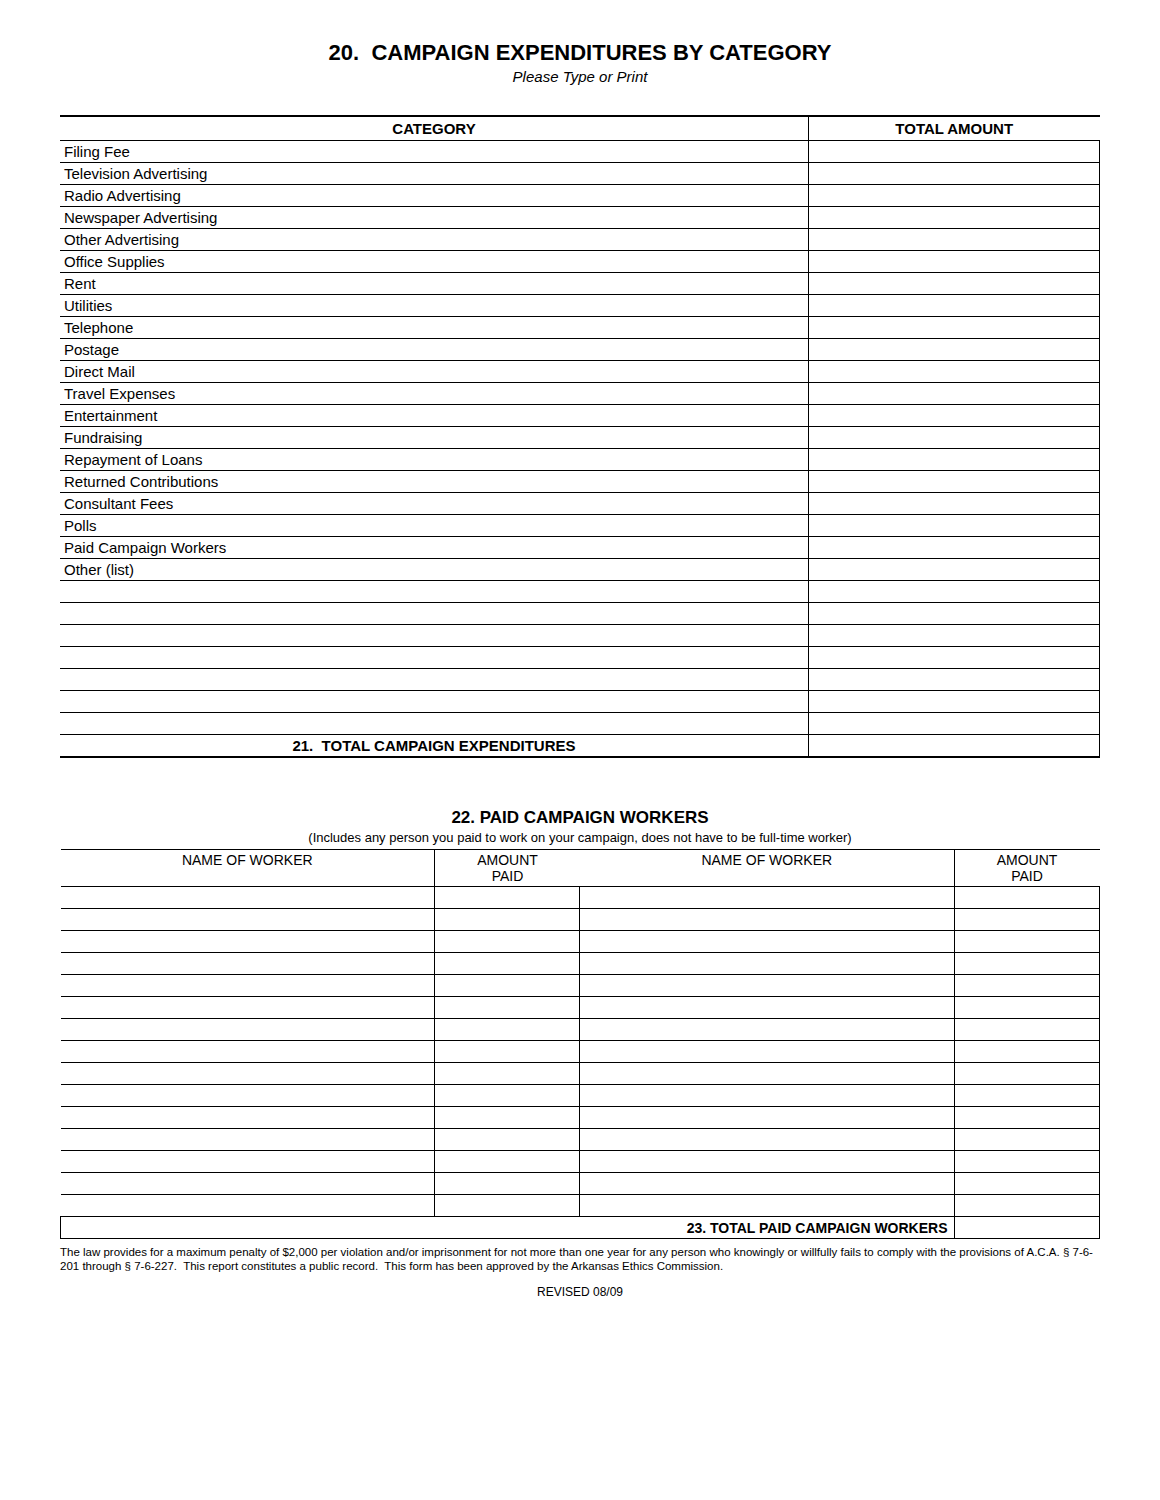20. CAMPAIGN EXPENDITURES BY CATEGORY
Please Type or Print
| CATEGORY | TOTAL AMOUNT |
| --- | --- |
| Filing Fee | |
| Television Advertising | |
| Radio Advertising | |
| Newspaper Advertising | |
| Other Advertising | |
| Office Supplies | |
| Rent | |
| Utilities | |
| Telephone | |
| Postage | |
| Direct Mail | |
| Travel Expenses | |
| Entertainment | |
| Fundraising | |
| Repayment of Loans | |
| Returned Contributions | |
| Consultant Fees | |
| Polls | |
| Paid Campaign Workers | |
| Other (list) | |
| 21. TOTAL CAMPAIGN EXPENDITURES | |
22. PAID CAMPAIGN WORKERS
(Includes any person you paid to work on your campaign, does not have to be full-time worker)
| NAME OF WORKER | AMOUNT PAID | NAME OF WORKER | AMOUNT PAID |
| --- | --- | --- | --- |
| 23. TOTAL PAID CAMPAIGN WORKERS | |
The law provides for a maximum penalty of $2,000 per violation and/or imprisonment for not more than one year for any person who knowingly or willfully fails to comply with the provisions of A.C.A. § 7-6-201 through § 7-6-227. This report constitutes a public record. This form has been approved by the Arkansas Ethics Commission.
REVISED 08/09